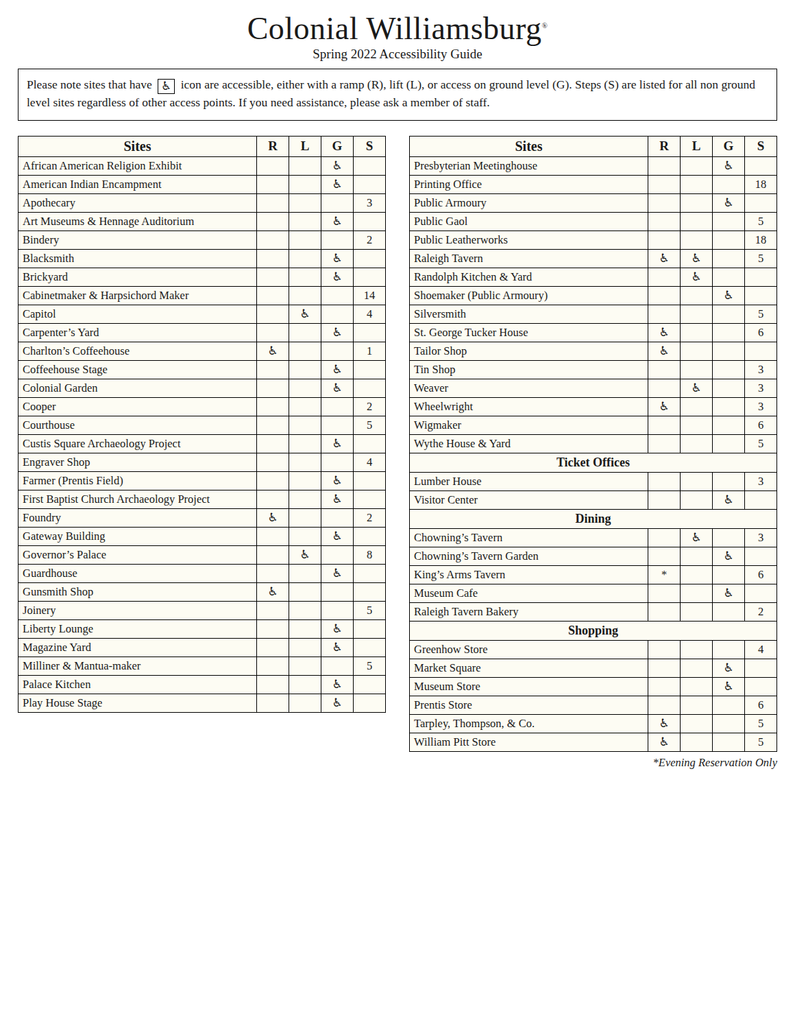Colonial Williamsburg®
Spring 2022 Accessibility Guide
Please note sites that have ♿ icon are accessible, either with a ramp (R), lift (L), or access on ground level (G). Steps (S) are listed for all non ground level sites regardless of other access points. If you need assistance, please ask a member of staff.
Accessibility of sites, part 1
| Sites | R | L | G | S |
| --- | --- | --- | --- | --- |
| African American Religion Exhibit | | | ♿ | |
| American Indian Encampment | | | ♿ | |
| Apothecary | | | | 3 |
| Art Museums & Hennage Auditorium | | | ♿ | |
| Bindery | | | | 2 |
| Blacksmith | | | ♿ | |
| Brickyard | | | ♿ | |
| Cabinetmaker & Harpsichord Maker | | | | 14 |
| Capitol | | ♿ | | 4 |
| Carpenter’s Yard | | | ♿ | |
| Charlton’s Coffeehouse | ♿ | | | 1 |
| Coffeehouse Stage | | | ♿ | |
| Colonial Garden | | | ♿ | |
| Cooper | | | | 2 |
| Courthouse | | | | 5 |
| Custis Square Archaeology Project | | | ♿ | |
| Engraver Shop | | | | 4 |
| Farmer (Prentis Field) | | | ♿ | |
| First Baptist Church Archaeology Project | | | ♿ | |
| Foundry | ♿ | | | 2 |
| Gateway Building | | | ♿ | |
| Governor’s Palace | | ♿ | | 8 |
| Guardhouse | | | ♿ | |
| Gunsmith Shop | ♿ | | | |
| Joinery | | | | 5 |
| Liberty Lounge | | | ♿ | |
| Magazine Yard | | | ♿ | |
| Milliner & Mantua-maker | | | | 5 |
| Palace Kitchen | | | ♿ | |
| Play House Stage | | | ♿ | |
Accessibility of sites, part 2
| Sites | R | L | G | S |
| --- | --- | --- | --- | --- |
| Presbyterian Meetinghouse | | | ♿ | |
| Printing Office | | | | 18 |
| Public Armoury | | | ♿ | |
| Public Gaol | | | | 5 |
| Public Leatherworks | | | | 18 |
| Raleigh Tavern | ♿ | ♿ | | 5 |
| Randolph Kitchen & Yard | | ♿ | | |
| Shoemaker (Public Armoury) | | | ♿ | |
| Silversmith | | | | 5 |
| St. George Tucker House | ♿ | | | 6 |
| Tailor Shop | ♿ | | | |
| Tin Shop | | | | 3 |
| Weaver | | ♿ | | 3 |
| Wheelwright | ♿ | | | 3 |
| Wigmaker | | | | 6 |
| Wythe House & Yard | | | | 5 |
| Ticket Offices |
| Lumber House | | | | 3 |
| Visitor Center | | | ♿ | |
| Dining |
| Chowning’s Tavern | | ♿ | | 3 |
| Chowning’s Tavern Garden | | | ♿ | |
| King’s Arms Tavern | * | | | 6 |
| Museum Cafe | | | ♿ | |
| Raleigh Tavern Bakery | | | | 2 |
| Shopping |
| Greenhow Store | | | | 4 |
| Market Square | | | ♿ | |
| Museum Store | | | ♿ | |
| Prentis Store | | | | 6 |
| Tarpley, Thompson, & Co. | ♿ | | | 5 |
| William Pitt Store | ♿ | | | 5 |
*Evening Reservation Only